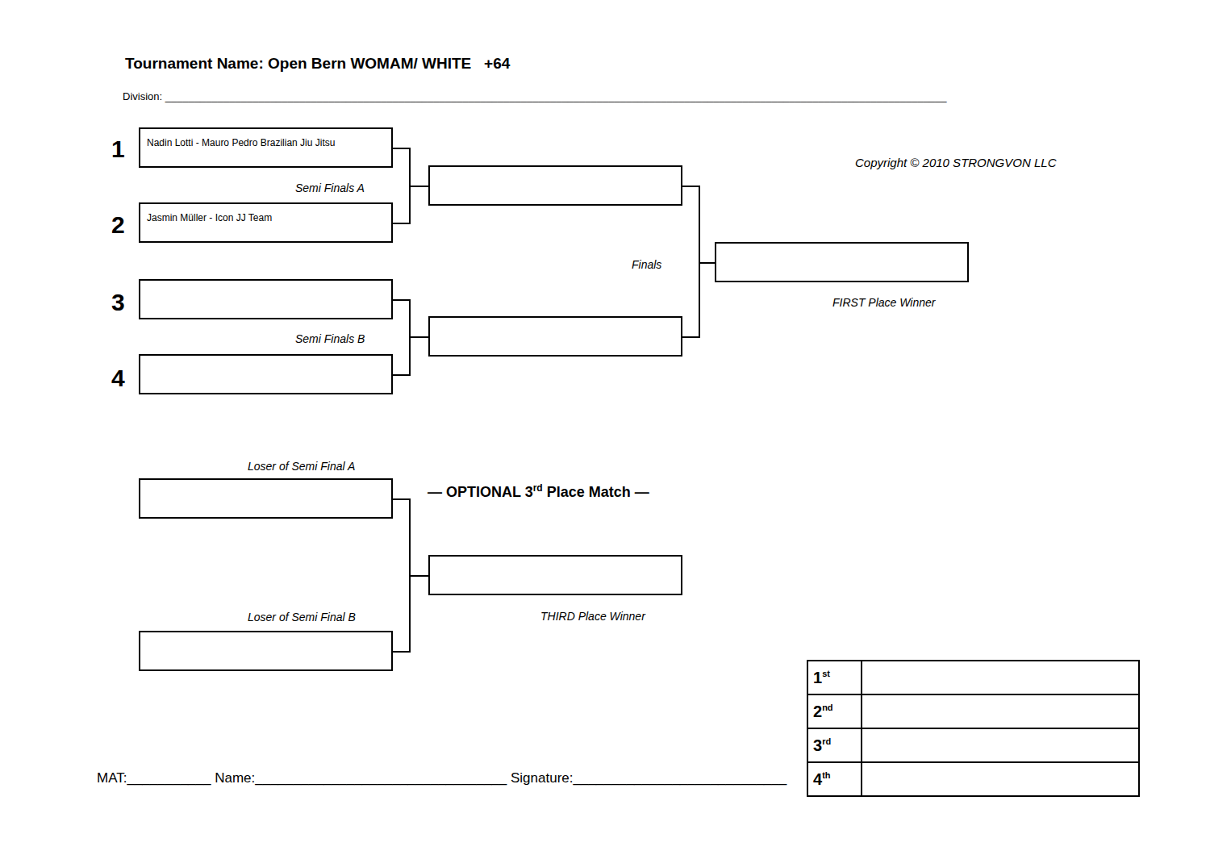Tournament Name: Open Bern WOMAM/ WHITE +64
Division: ______________________________________________________________________________________________________________________________________
Copyright © 2010 STRONGVON LLC
1
2
3
4
Nadin Lotti - Mauro Pedro Brazilian Jiu Jitsu
Jasmin Müller - Icon JJ Team
Semi Finals A
Semi Finals B
Finals
FIRST Place Winner
Loser of Semi Final A
— OPTIONAL 3rd Place Match —
Loser of Semi Final B
THIRD Place Winner
| 1 st | |
| 2 nd | |
| 3 rd | |
| 4 th | |
MAT:___________ Name:_________________________________ Signature:____________________________